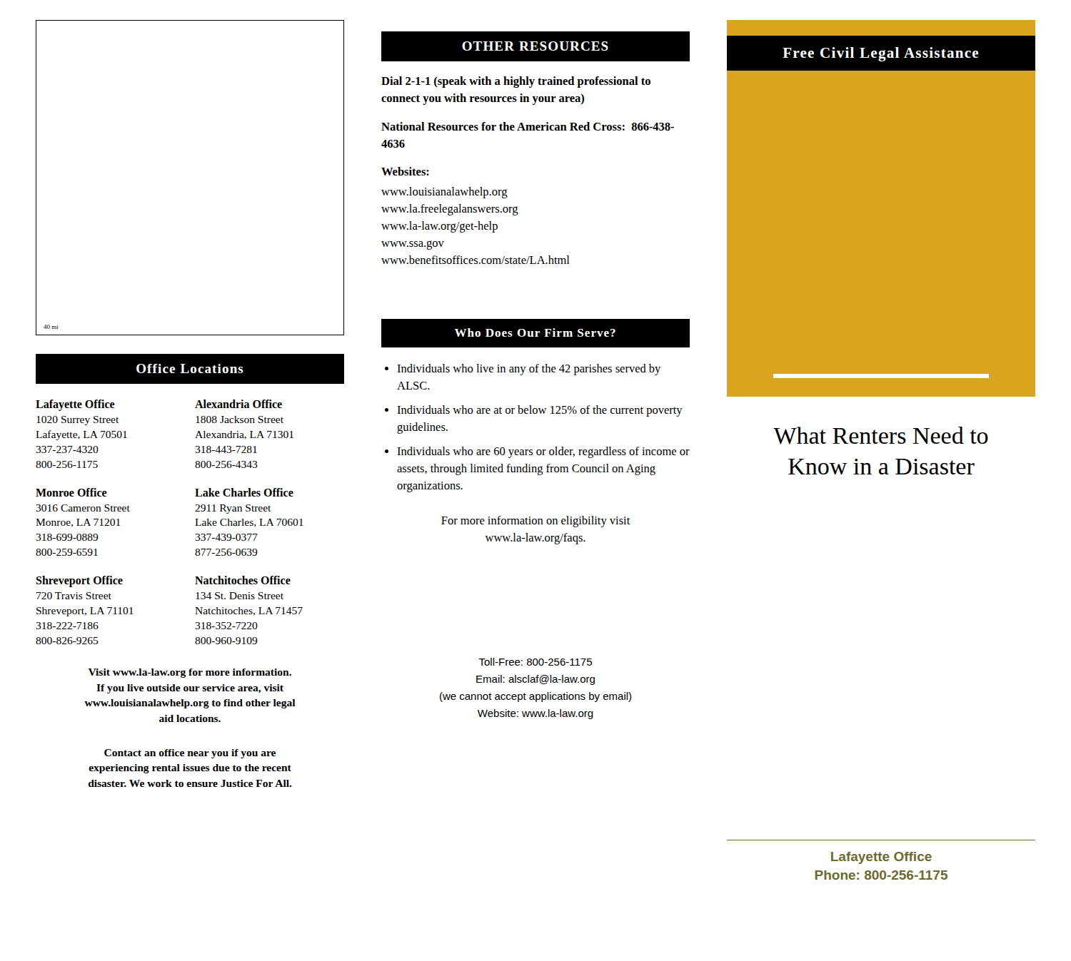40 mi
Office Locations
Lafayette Office
1020 Surrey Street
Lafayette, LA 70501
337-237-4320
800-256-1175
Alexandria Office
1808 Jackson Street
Alexandria, LA 71301
318-443-7281
800-256-4343
Monroe Office
3016 Cameron Street
Monroe, LA 71201
318-699-0889
800-259-6591
Lake Charles Office
2911 Ryan Street
Lake Charles, LA 70601
337-439-0377
877-256-0639
Shreveport Office
720 Travis Street
Shreveport, LA 71101
318-222-7186
800-826-9265
Natchitoches Office
134 St. Denis Street
Natchitoches, LA 71457
318-352-7220
800-960-9109
Visit www.la-law.org for more information.
If you live outside our service area, visit
www.louisianalawhelp.org to find other legal
aid locations.
Contact an office near you if you are
experiencing rental issues due to the recent
disaster. We work to ensure Justice For All.
OTHER RESOURCES
Dial 2-1-1 (speak with a highly trained professional to connect you with resources in your area)
National Resources for the American Red Cross: 866-438-4636
Websites:
www.louisianalawhelp.org
www.la.freelegalanswers.org
www.la-law.org/get-help
www.ssa.gov
www.benefitsoffices.com/state/LA.html
Who Does Our Firm Serve?
Individuals who live in any of the 42 parishes served by ALSC.
Individuals who are at or below 125% of the current poverty guidelines.
Individuals who are 60 years or older, regardless of income or assets, through limited funding from Council on Aging organizations.
For more information on eligibility visit
www.la-law.org/faqs.
Toll-Free: 800-256-1175
Email: alsclaf@la-law.org
(we cannot accept applications by email)
Website: www.la-law.org
Free Civil Legal Assistance
What Renters Need to
Know in a Disaster
Lafayette Office
Phone: 800-256-1175